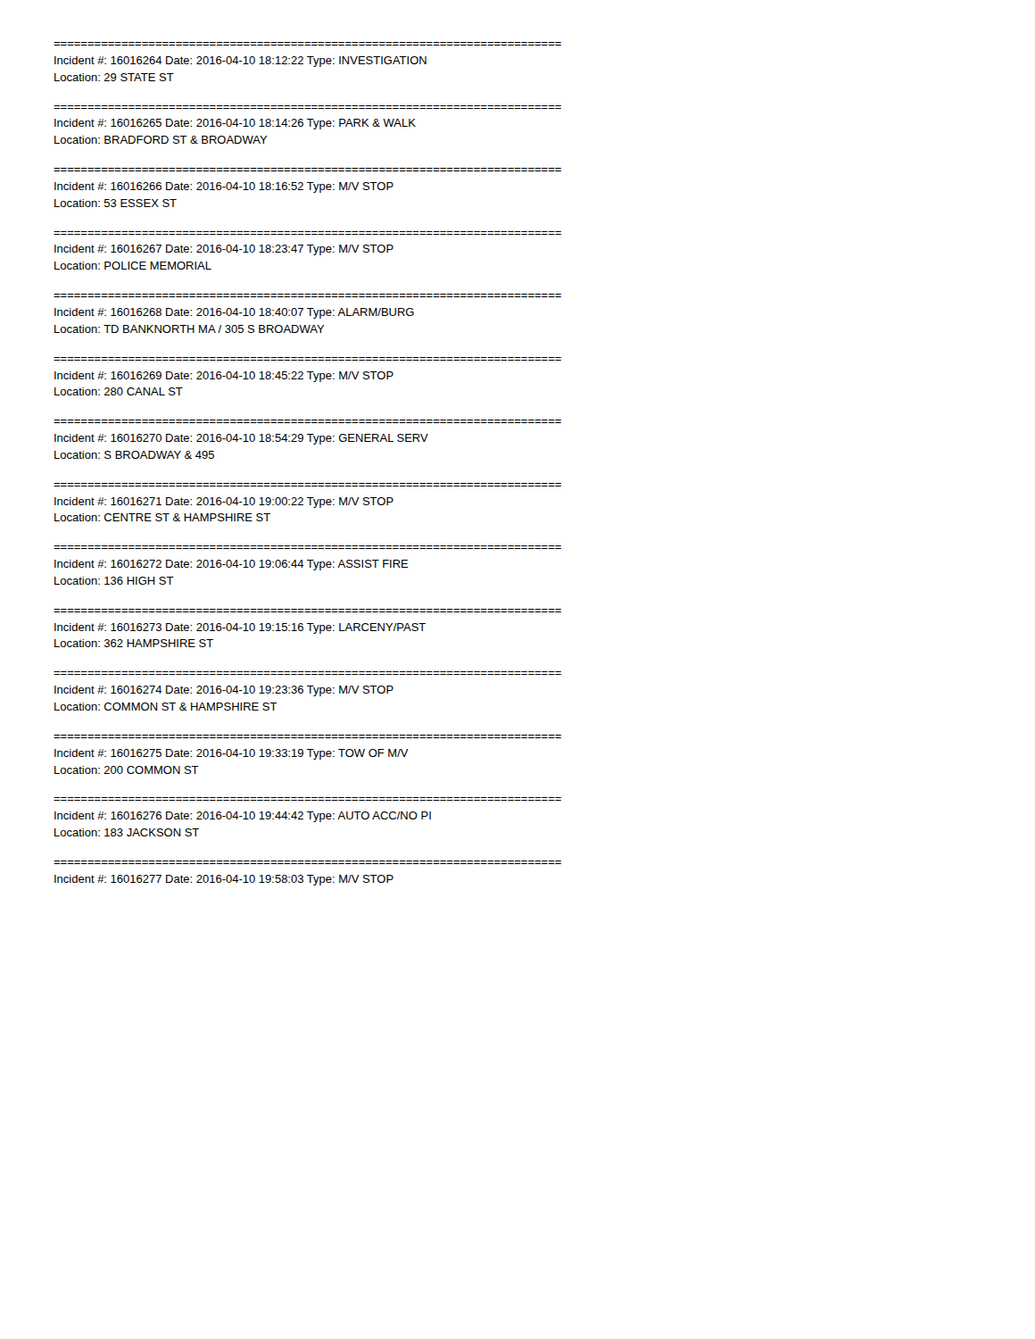===========================================================================
Incident #: 16016264 Date: 2016-04-10 18:12:22 Type: INVESTIGATION
Location: 29 STATE ST
===========================================================================
Incident #: 16016265 Date: 2016-04-10 18:14:26 Type: PARK & WALK
Location: BRADFORD ST & BROADWAY
===========================================================================
Incident #: 16016266 Date: 2016-04-10 18:16:52 Type: M/V STOP
Location: 53 ESSEX ST
===========================================================================
Incident #: 16016267 Date: 2016-04-10 18:23:47 Type: M/V STOP
Location: POLICE MEMORIAL
===========================================================================
Incident #: 16016268 Date: 2016-04-10 18:40:07 Type: ALARM/BURG
Location: TD BANKNORTH MA / 305 S BROADWAY
===========================================================================
Incident #: 16016269 Date: 2016-04-10 18:45:22 Type: M/V STOP
Location: 280 CANAL ST
===========================================================================
Incident #: 16016270 Date: 2016-04-10 18:54:29 Type: GENERAL SERV
Location: S BROADWAY & 495
===========================================================================
Incident #: 16016271 Date: 2016-04-10 19:00:22 Type: M/V STOP
Location: CENTRE ST & HAMPSHIRE ST
===========================================================================
Incident #: 16016272 Date: 2016-04-10 19:06:44 Type: ASSIST FIRE
Location: 136 HIGH ST
===========================================================================
Incident #: 16016273 Date: 2016-04-10 19:15:16 Type: LARCENY/PAST
Location: 362 HAMPSHIRE ST
===========================================================================
Incident #: 16016274 Date: 2016-04-10 19:23:36 Type: M/V STOP
Location: COMMON ST & HAMPSHIRE ST
===========================================================================
Incident #: 16016275 Date: 2016-04-10 19:33:19 Type: TOW OF M/V
Location: 200 COMMON ST
===========================================================================
Incident #: 16016276 Date: 2016-04-10 19:44:42 Type: AUTO ACC/NO PI
Location: 183 JACKSON ST
===========================================================================
Incident #: 16016277 Date: 2016-04-10 19:58:03 Type: M/V STOP